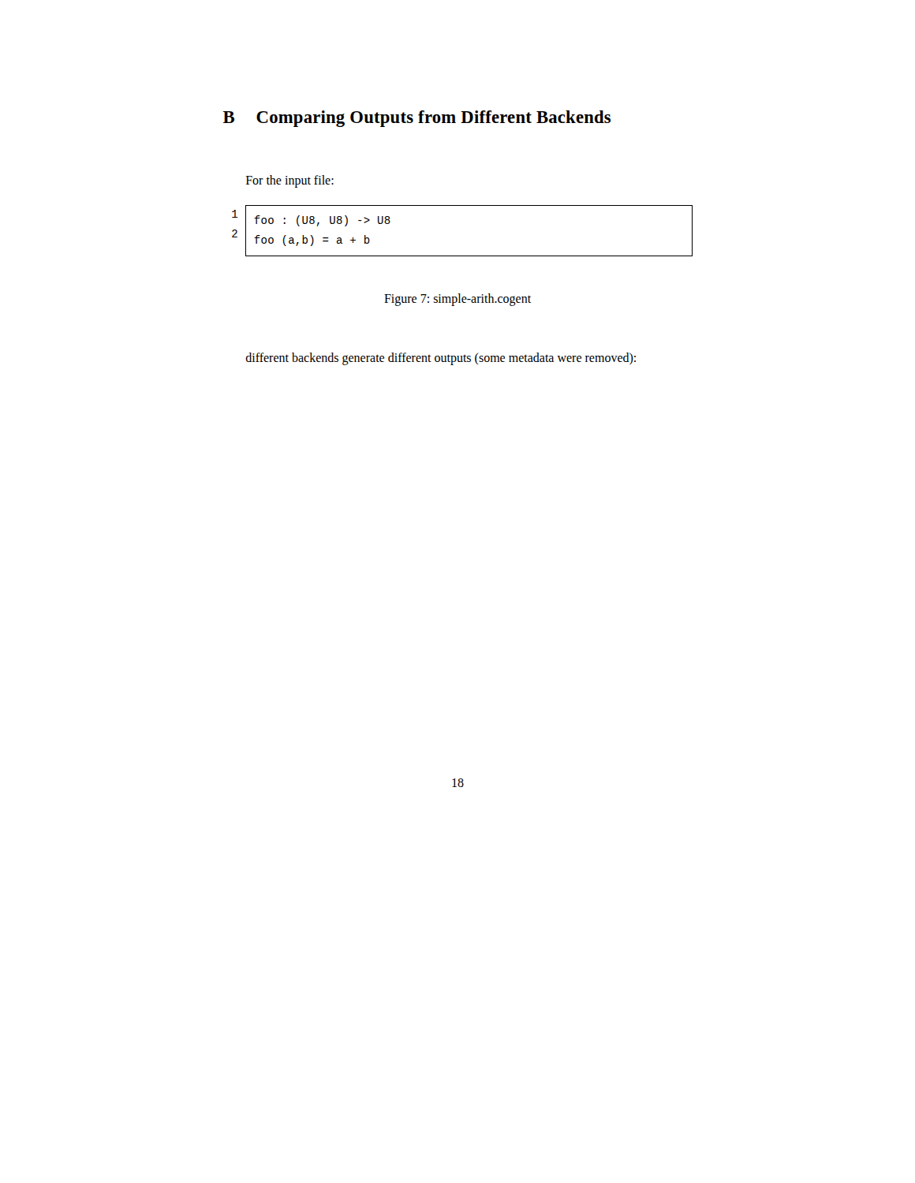BComparing Outputs from Different Backends
For the input file:
1
2
foo : (U8, U8) -> U8 foo (a,b) = a + b
Figure 7: simple-arith.cogent
different backends generate different outputs (some metadata were removed):
18